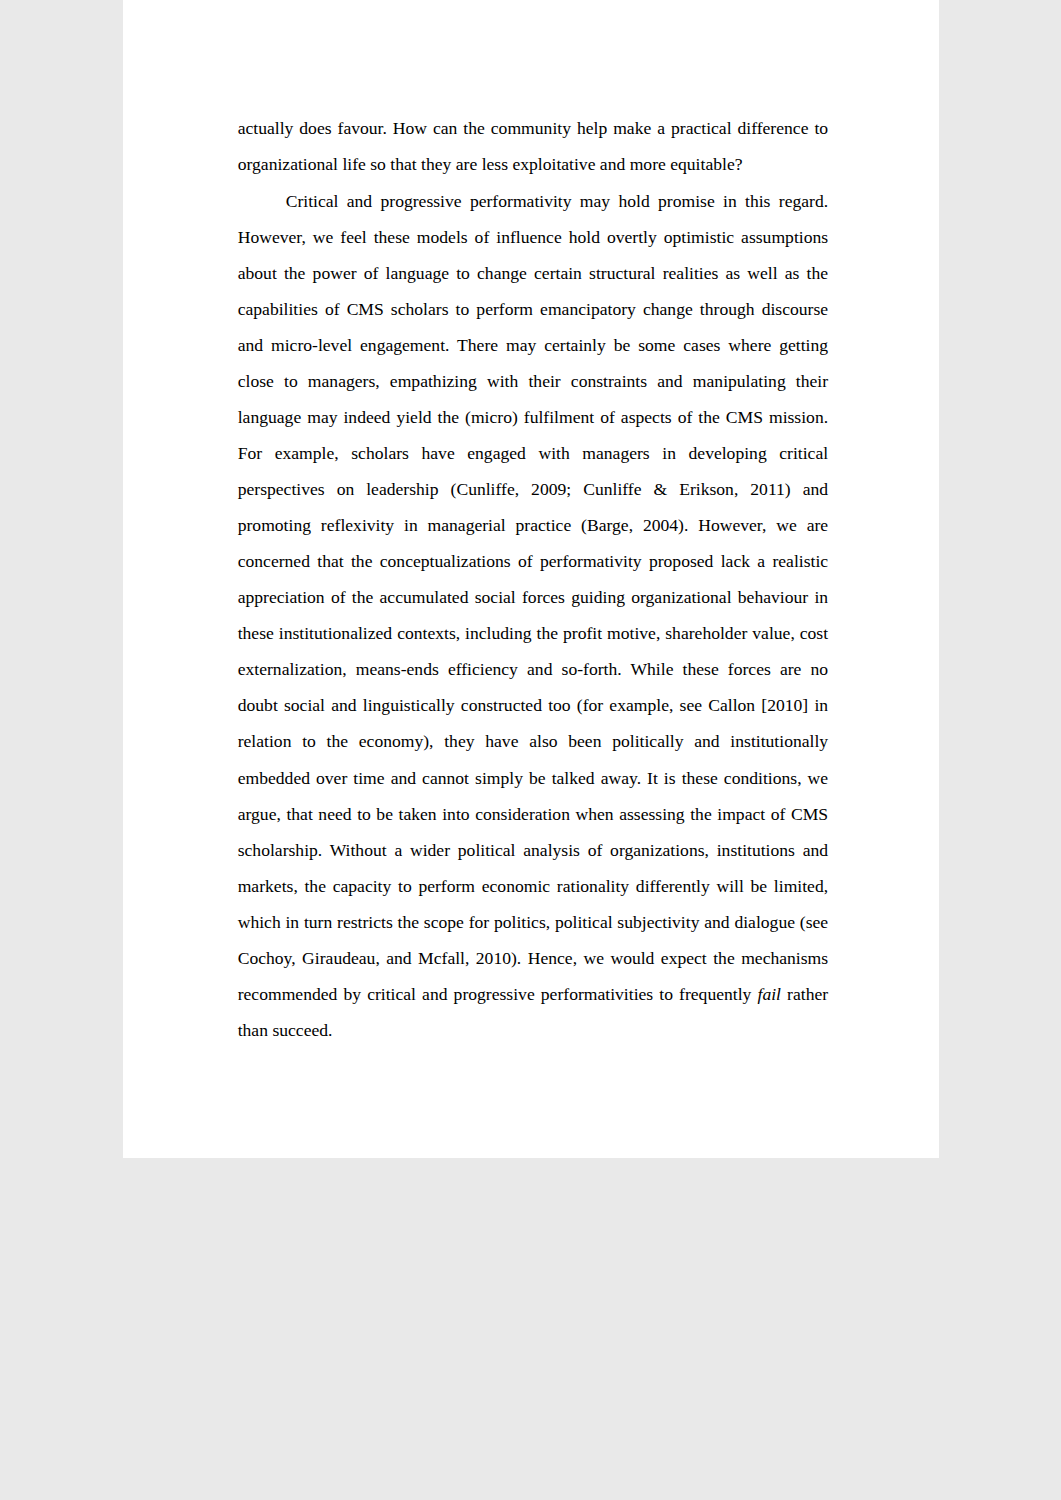actually does favour. How can the community help make a practical difference to organizational life so that they are less exploitative and more equitable?
Critical and progressive performativity may hold promise in this regard. However, we feel these models of influence hold overtly optimistic assumptions about the power of language to change certain structural realities as well as the capabilities of CMS scholars to perform emancipatory change through discourse and micro-level engagement. There may certainly be some cases where getting close to managers, empathizing with their constraints and manipulating their language may indeed yield the (micro) fulfilment of aspects of the CMS mission. For example, scholars have engaged with managers in developing critical perspectives on leadership (Cunliffe, 2009; Cunliffe & Erikson, 2011) and promoting reflexivity in managerial practice (Barge, 2004). However, we are concerned that the conceptualizations of performativity proposed lack a realistic appreciation of the accumulated social forces guiding organizational behaviour in these institutionalized contexts, including the profit motive, shareholder value, cost externalization, means-ends efficiency and so-forth. While these forces are no doubt social and linguistically constructed too (for example, see Callon [2010] in relation to the economy), they have also been politically and institutionally embedded over time and cannot simply be talked away. It is these conditions, we argue, that need to be taken into consideration when assessing the impact of CMS scholarship. Without a wider political analysis of organizations, institutions and markets, the capacity to perform economic rationality differently will be limited, which in turn restricts the scope for politics, political subjectivity and dialogue (see Cochoy, Giraudeau, and Mcfall, 2010). Hence, we would expect the mechanisms recommended by critical and progressive performativities to frequently fail rather than succeed.